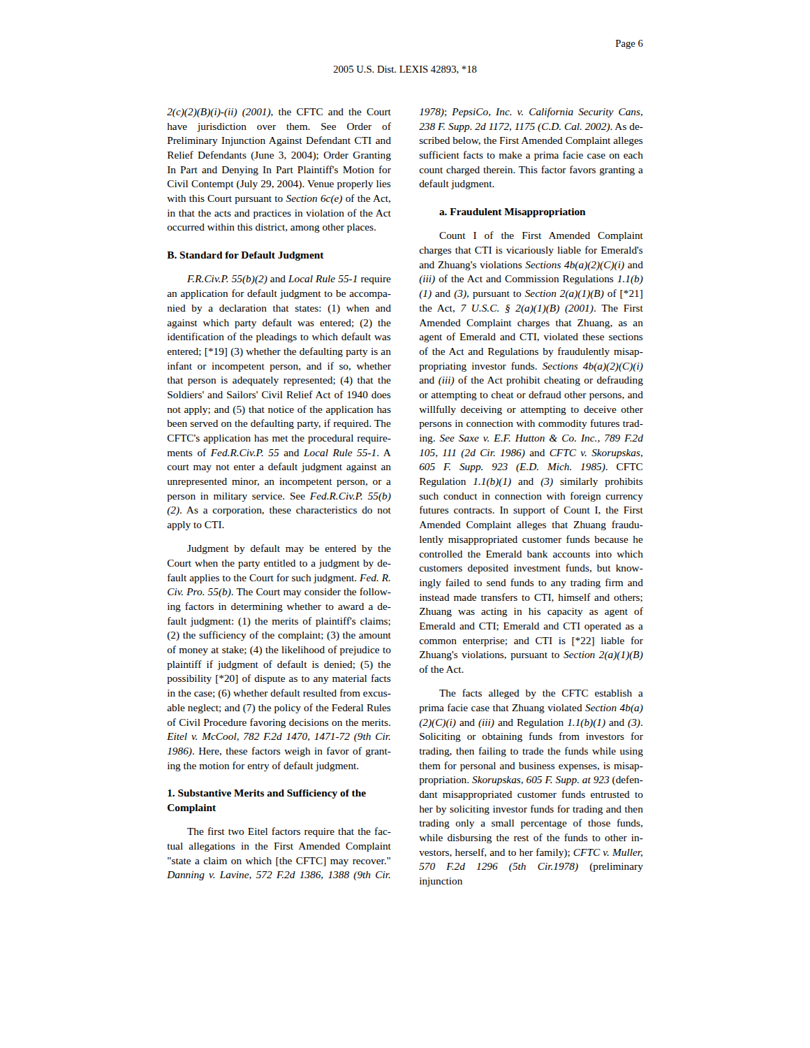Page 6
2005 U.S. Dist. LEXIS 42893, *18
2(c)(2)(B)(i)-(ii) (2001), the CFTC and the Court have jurisdiction over them. See Order of Preliminary Injunction Against Defendant CTI and Relief Defendants (June 3, 2004); Order Granting In Part and Denying In Part Plaintiff's Motion for Civil Contempt (July 29, 2004). Venue properly lies with this Court pursuant to Section 6c(e) of the Act, in that the acts and practices in violation of the Act occurred within this district, among other places.
B. Standard for Default Judgment
F.R.Civ.P. 55(b)(2) and Local Rule 55-1 require an application for default judgment to be accompanied by a declaration that states: (1) when and against which party default was entered; (2) the identification of the pleadings to which default was entered; [*19] (3) whether the defaulting party is an infant or incompetent person, and if so, whether that person is adequately represented; (4) that the Soldiers' and Sailors' Civil Relief Act of 1940 does not apply; and (5) that notice of the application has been served on the defaulting party, if required. The CFTC's application has met the procedural requirements of Fed.R.Civ.P. 55 and Local Rule 55-1. A court may not enter a default judgment against an unrepresented minor, an incompetent person, or a person in military service. See Fed.R.Civ.P. 55(b)(2). As a corporation, these characteristics do not apply to CTI.
Judgment by default may be entered by the Court when the party entitled to a judgment by default applies to the Court for such judgment. Fed. R. Civ. Pro. 55(b). The Court may consider the following factors in determining whether to award a default judgment: (1) the merits of plaintiff's claims; (2) the sufficiency of the complaint; (3) the amount of money at stake; (4) the likelihood of prejudice to plaintiff if judgment of default is denied; (5) the possibility [*20] of dispute as to any material facts in the case; (6) whether default resulted from excusable neglect; and (7) the policy of the Federal Rules of Civil Procedure favoring decisions on the merits. Eitel v. McCool, 782 F.2d 1470, 1471-72 (9th Cir. 1986). Here, these factors weigh in favor of granting the motion for entry of default judgment.
1. Substantive Merits and Sufficiency of the Complaint
The first two Eitel factors require that the factual allegations in the First Amended Complaint "state a claim on which [the CFTC] may recover." Danning v. Lavine, 572 F.2d 1386, 1388 (9th Cir. 1978); PepsiCo, Inc. v. California Security Cans, 238 F. Supp. 2d 1172, 1175 (C.D. Cal. 2002). As described below, the First Amended Complaint alleges sufficient facts to make a prima facie case on each count charged therein. This factor favors granting a default judgment.
a. Fraudulent Misappropriation
Count I of the First Amended Complaint charges that CTI is vicariously liable for Emerald's and Zhuang's violations Sections 4b(a)(2)(C)(i) and (iii) of the Act and Commission Regulations 1.1(b)(1) and (3), pursuant to Section 2(a)(1)(B) of [*21] the Act, 7 U.S.C. § 2(a)(1)(B) (2001). The First Amended Complaint charges that Zhuang, as an agent of Emerald and CTI, violated these sections of the Act and Regulations by fraudulently misappropriating investor funds. Sections 4b(a)(2)(C)(i) and (iii) of the Act prohibit cheating or defrauding or attempting to cheat or defraud other persons, and willfully deceiving or attempting to deceive other persons in connection with commodity futures trading. See Saxe v. E.F. Hutton & Co. Inc., 789 F.2d 105, 111 (2d Cir. 1986) and CFTC v. Skorupskas, 605 F. Supp. 923 (E.D. Mich. 1985). CFTC Regulation 1.1(b)(1) and (3) similarly prohibits such conduct in connection with foreign currency futures contracts. In support of Count I, the First Amended Complaint alleges that Zhuang fraudulently misappropriated customer funds because he controlled the Emerald bank accounts into which customers deposited investment funds, but knowingly failed to send funds to any trading firm and instead made transfers to CTI, himself and others; Zhuang was acting in his capacity as agent of Emerald and CTI; Emerald and CTI operated as a common enterprise; and CTI is [*22] liable for Zhuang's violations, pursuant to Section 2(a)(1)(B) of the Act.
The facts alleged by the CFTC establish a prima facie case that Zhuang violated Section 4b(a)(2)(C)(i) and (iii) and Regulation 1.1(b)(1) and (3). Soliciting or obtaining funds from investors for trading, then failing to trade the funds while using them for personal and business expenses, is misappropriation. Skorupskas, 605 F. Supp. at 923 (defendant misappropriated customer funds entrusted to her by soliciting investor funds for trading and then trading only a small percentage of those funds, while disbursing the rest of the funds to other investors, herself, and to her family); CFTC v. Muller, 570 F.2d 1296 (5th Cir.1978) (preliminary injunction